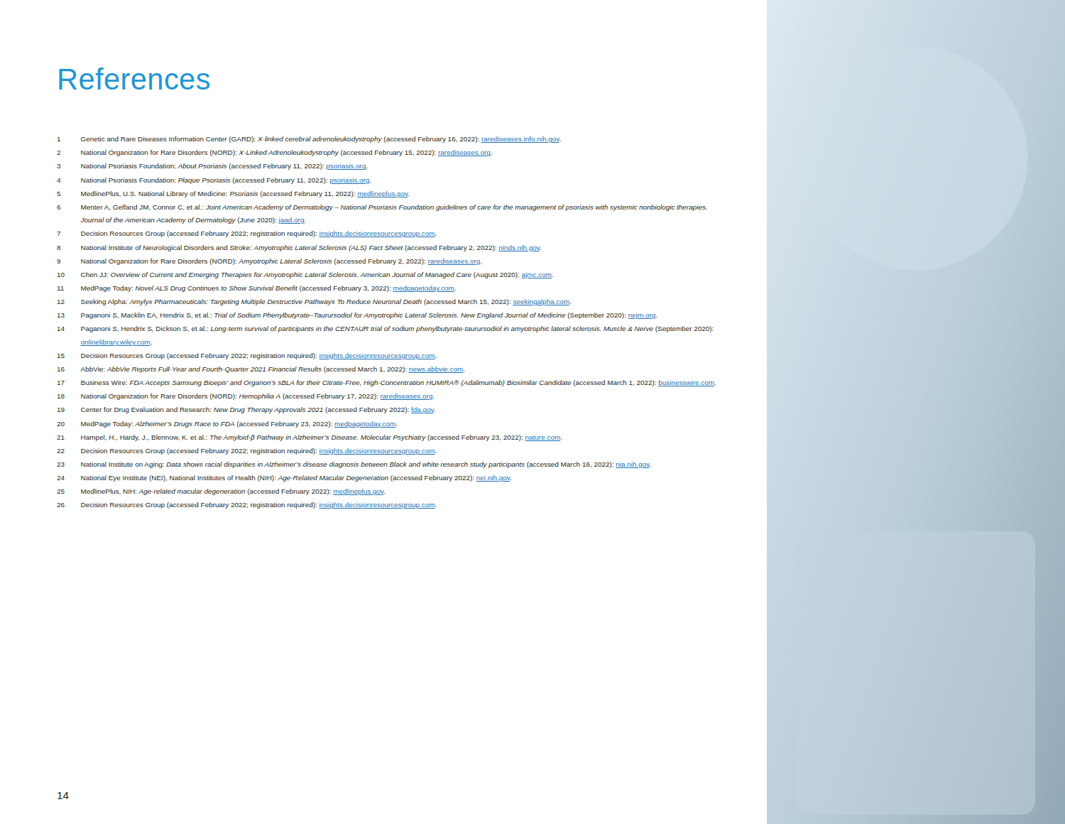References
Genetic and Rare Diseases Information Center (GARD): X-linked cerebral adrenoleukodystrophy (accessed February 16, 2022): rarediseases.info.nih.gov.
National Organization for Rare Disorders (NORD): X-Linked Adrenoleukodystrophy (accessed February 15, 2022): rarediseases.org.
National Psoriasis Foundation: About Psoriasis (accessed February 11, 2022): psoriasis.org.
National Psoriasis Foundation: Plaque Psoriasis (accessed February 11, 2022): psoriasis.org.
MedlinePlus, U.S. National Library of Medicine: Psoriasis (accessed February 11, 2022): medlineplus.gov.
Menter A, Gelfand JM, Connor C, et al.: Joint American Academy of Dermatology – National Psoriasis Foundation guidelines of care for the management of psoriasis with systemic nonbiologic therapies. Journal of the American Academy of Dermatology (June 2020): jaad.org.
Decision Resources Group (accessed February 2022; registration required): insights.decisionresourcesgroup.com.
National Institute of Neurological Disorders and Stroke: Amyotrophic Lateral Sclerosis (ALS) Fact Sheet (accessed February 2, 2022): ninds.nih.gov.
National Organization for Rare Disorders (NORD): Amyotrophic Lateral Sclerosis (accessed February 2, 2022): rarediseases.org.
Chen JJ: Overview of Current and Emerging Therapies for Amyotrophic Lateral Sclerosis. American Journal of Managed Care (August 2020): ajmc.com.
MedPage Today: Novel ALS Drug Continues to Show Survival Benefit (accessed February 3, 2022): medpagetoday.com.
Seeking Alpha: Amylyx Pharmaceuticals: Targeting Multiple Destructive Pathways To Reduce Neuronal Death (accessed March 15, 2022): seekingalpha.com.
Paganoni S, Macklin EA, Hendrix S, et al.: Trial of Sodium Phenylbutyrate–Taurursodiol for Amyotrophic Lateral Sclerosis. New England Journal of Medicine (September 2020): nejm.org.
Paganoni S, Hendrix S, Dickson S, et al.: Long-term survival of participants in the CENTAUR trial of sodium phenylbutyrate-taurursodiol in amyotrophic lateral sclerosis. Muscle & Nerve (September 2020): onlinelibrary.wiley.com.
Decision Resources Group (accessed February 2022; registration required): insights.decisionresourcesgroup.com.
AbbVie: AbbVie Reports Full-Year and Fourth-Quarter 2021 Financial Results (accessed March 1, 2022): news.abbvie.com.
Business Wire: FDA Accepts Samsung Bioepis’ and Organon’s sBLA for their Citrate-Free, High-Concentration HUMIRA® (Adalimumab) Biosimilar Candidate (accessed March 1, 2022): businesswire.com.
National Organization for Rare Disorders (NORD): Hemophilia A (accessed February 17, 2022): rarediseases.org.
Center for Drug Evaluation and Research: New Drug Therapy Approvals 2021 (accessed February 2022): fda.gov.
MedPage Today: Alzheimer’s Drugs Race to FDA (accessed February 23, 2022): medpagetoday.com.
Hampel, H., Hardy, J., Blennow, K. et al.: The Amyloid-β Pathway in Alzheimer’s Disease. Molecular Psychiatry (accessed February 23, 2022): nature.com.
Decision Resources Group (accessed February 2022; registration required): insights.decisionresourcesgroup.com.
National Institute on Aging: Data shows racial disparities in Alzheimer’s disease diagnosis between Black and white research study participants (accessed March 16, 2022): nia.nih.gov.
National Eye Institute (NEI), National Institutes of Health (NIH): Age-Related Macular Degeneration (accessed February 2022): nei.nih.gov.
MedlinePlus, NIH: Age-related macular degeneration (accessed February 2022): medlineplus.gov.
Decision Resources Group (accessed February 2022; registration required): insights.decisionresourcesgroup.com.
14